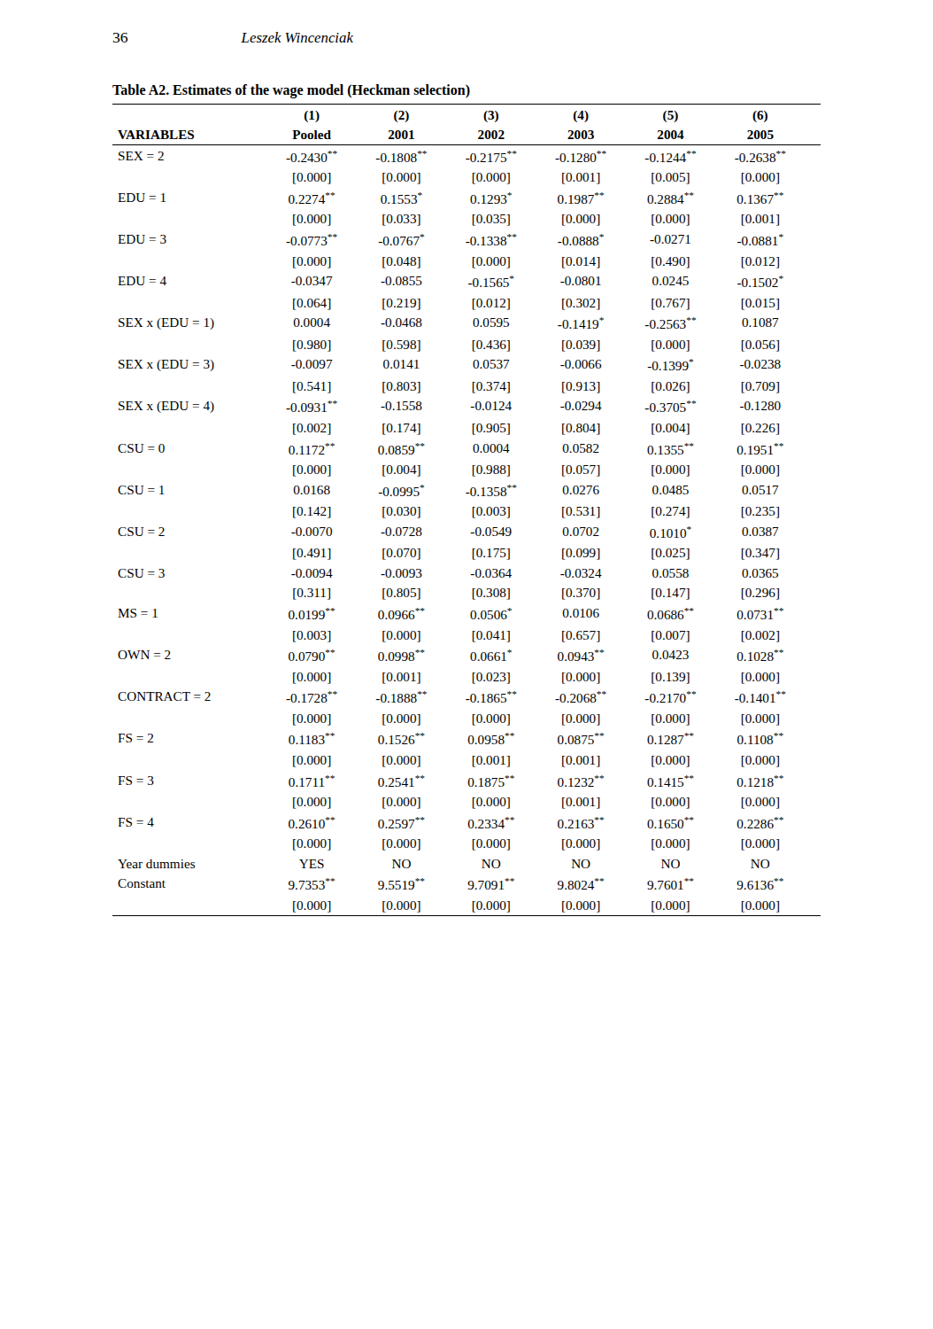36 Leszek Wincenciak
Table A2. Estimates of the wage model (Heckman selection)
| | (1) | (2) | (3) | (4) | (5) | (6) | |
| --- | --- | --- | --- | --- | --- | --- | --- |
| VARIABLES | Pooled | 2001 | 2002 | 2003 | 2004 | 2005 | |
| SEX = 2 | -0.2430 ** | -0.1808 ** | -0.2175 ** | -0.1280 ** | -0.1244 ** | -0.2638 ** | |
| | [0.000] | [0.000] | [0.000] | [0.001] | [0.005] | [0.000] | |
| EDU = 1 | 0.2274 ** | 0.1553 * | 0.1293 * | 0.1987 ** | 0.2884 ** | 0.1367 ** | |
| | [0.000] | [0.033] | [0.035] | [0.000] | [0.000] | [0.001] | |
| EDU = 3 | -0.0773 ** | -0.0767 * | -0.1338 ** | -0.0888 * | -0.0271 | -0.0881 * | |
| | [0.000] | [0.048] | [0.000] | [0.014] | [0.490] | [0.012] | |
| EDU = 4 | -0.0347 | -0.0855 | -0.1565 * | -0.0801 | 0.0245 | -0.1502 * | |
| | [0.064] | [0.219] | [0.012] | [0.302] | [0.767] | [0.015] | |
| SEX x (EDU = 1) | 0.0004 | -0.0468 | 0.0595 | -0.1419 * | -0.2563 ** | 0.1087 | |
| | [0.980] | [0.598] | [0.436] | [0.039] | [0.000] | [0.056] | |
| SEX x (EDU = 3) | -0.0097 | 0.0141 | 0.0537 | -0.0066 | -0.1399 * | -0.0238 | |
| | [0.541] | [0.803] | [0.374] | [0.913] | [0.026] | [0.709] | |
| SEX x (EDU = 4) | -0.0931 ** | -0.1558 | -0.0124 | -0.0294 | -0.3705 ** | -0.1280 | |
| | [0.002] | [0.174] | [0.905] | [0.804] | [0.004] | [0.226] | |
| CSU = 0 | 0.1172 ** | 0.0859 ** | 0.0004 | 0.0582 | 0.1355 ** | 0.1951 ** | |
| | [0.000] | [0.004] | [0.988] | [0.057] | [0.000] | [0.000] | |
| CSU = 1 | 0.0168 | -0.0995 * | -0.1358 ** | 0.0276 | 0.0485 | 0.0517 | |
| | [0.142] | [0.030] | [0.003] | [0.531] | [0.274] | [0.235] | |
| CSU = 2 | -0.0070 | -0.0728 | -0.0549 | 0.0702 | 0.1010 * | 0.0387 | |
| | [0.491] | [0.070] | [0.175] | [0.099] | [0.025] | [0.347] | |
| CSU = 3 | -0.0094 | -0.0093 | -0.0364 | -0.0324 | 0.0558 | 0.0365 | |
| | [0.311] | [0.805] | [0.308] | [0.370] | [0.147] | [0.296] | |
| MS = 1 | 0.0199 ** | 0.0966 ** | 0.0506 * | 0.0106 | 0.0686 ** | 0.0731 ** | |
| | [0.003] | [0.000] | [0.041] | [0.657] | [0.007] | [0.002] | |
| OWN = 2 | 0.0790 ** | 0.0998 ** | 0.0661 * | 0.0943 ** | 0.0423 | 0.1028 ** | |
| | [0.000] | [0.001] | [0.023] | [0.000] | [0.139] | [0.000] | |
| CONTRACT = 2 | -0.1728 ** | -0.1888 ** | -0.1865 ** | -0.2068 ** | -0.2170 ** | -0.1401 ** | |
| | [0.000] | [0.000] | [0.000] | [0.000] | [0.000] | [0.000] | |
| FS = 2 | 0.1183 ** | 0.1526 ** | 0.0958 ** | 0.0875 ** | 0.1287 ** | 0.1108 ** | |
| | [0.000] | [0.000] | [0.001] | [0.001] | [0.000] | [0.000] | |
| FS = 3 | 0.1711 ** | 0.2541 ** | 0.1875 ** | 0.1232 ** | 0.1415 ** | 0.1218 ** | |
| | [0.000] | [0.000] | [0.000] | [0.001] | [0.000] | [0.000] | |
| FS = 4 | 0.2610 ** | 0.2597 ** | 0.2334 ** | 0.2163 ** | 0.1650 ** | 0.2286 ** | |
| | [0.000] | [0.000] | [0.000] | [0.000] | [0.000] | [0.000] | |
| Year dummies | YES | NO | NO | NO | NO | NO | |
| Constant | 9.7353 ** | 9.5519 ** | 9.7091 ** | 9.8024 ** | 9.7601 ** | 9.6136 ** | |
| | [0.000] | [0.000] | [0.000] | [0.000] | [0.000] | [0.000] | |